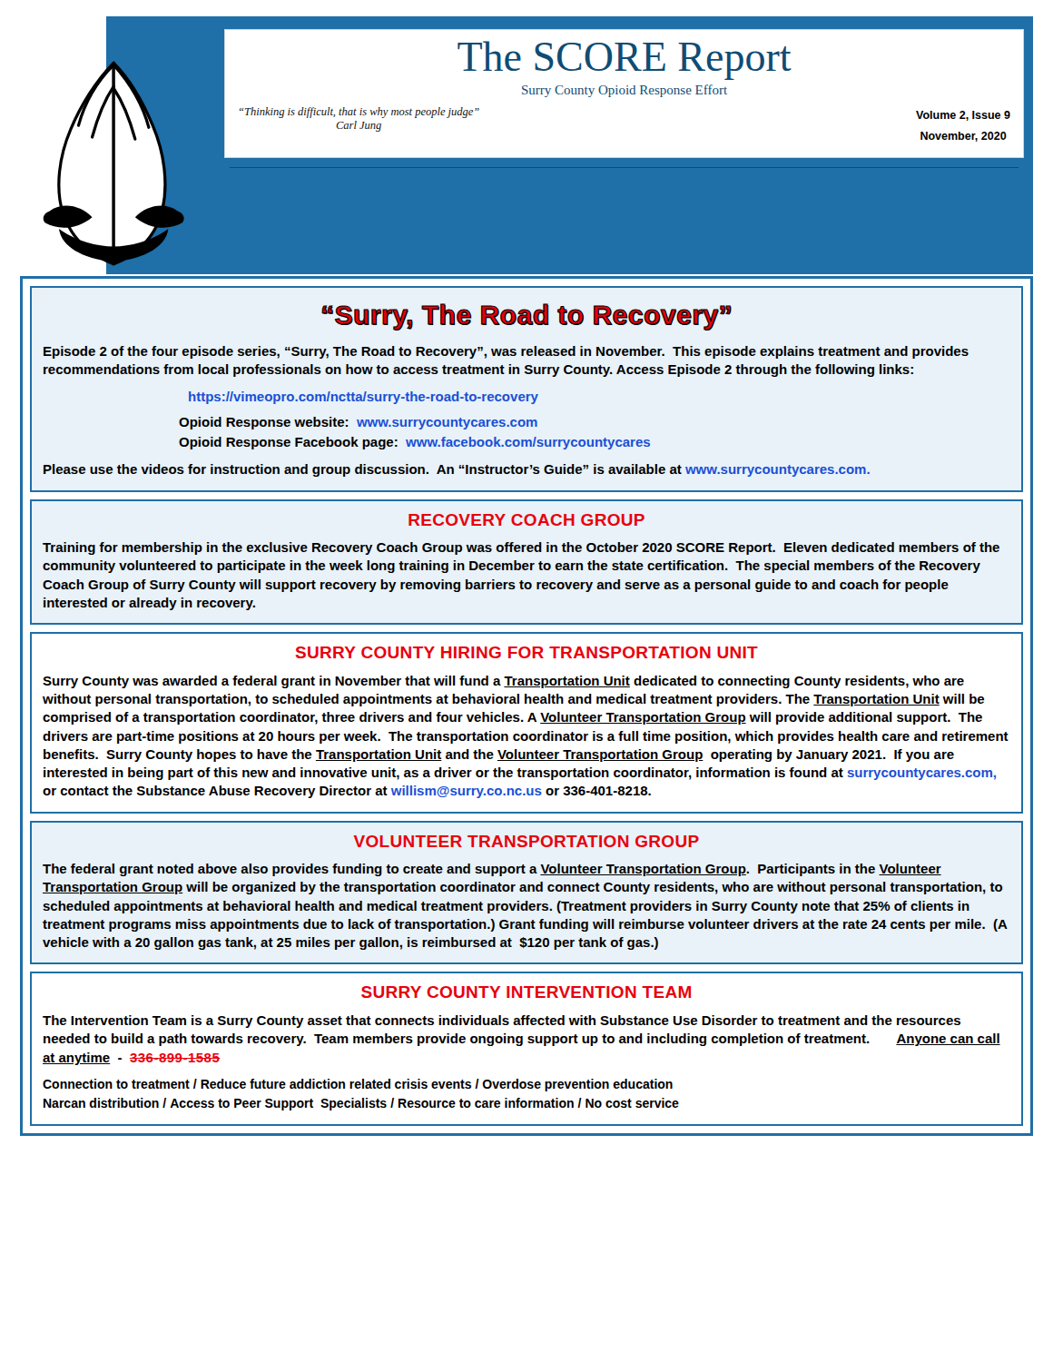The SCORE Report
Surry County Opioid Response Effort
“Thinking is difficult, that is why most people judge” Carl Jung
Volume 2, Issue 9
November, 2020
“Surry, The Road to Recovery”
Episode 2 of the four episode series, “Surry, The Road to Recovery”, was released in November. This episode explains treatment and provides recommendations from local professionals on how to access treatment in Surry County. Access Episode 2 through the following links:
https://vimeopro.com/nctta/surry-the-road-to-recovery Opioid Response website: www.surrycountycares.com Opioid Response Facebook page: www.facebook.com/surrycountycares
Please use the videos for instruction and group discussion. An “Instructor’s Guide” is available at www.surrycountycares.com.
RECOVERY COACH GROUP
Training for membership in the exclusive Recovery Coach Group was offered in the October 2020 SCORE Report. Eleven dedicated members of the community volunteered to participate in the week long training in December to earn the state certification. The special members of the Recovery Coach Group of Surry County will support recovery by removing barriers to recovery and serve as a personal guide to and coach for people interested or already in recovery.
SURRY COUNTY HIRING FOR TRANSPORTATION UNIT
Surry County was awarded a federal grant in November that will fund a Transportation Unit dedicated to connecting County residents, who are without personal transportation, to scheduled appointments at behavioral health and medical treatment providers. The Transportation Unit will be comprised of a transportation coordinator, three drivers and four vehicles. A Volunteer Transportation Group will provide additional support. The drivers are part-time positions at 20 hours per week. The transportation coordinator is a full time position, which provides health care and retirement benefits. Surry County hopes to have the Transportation Unit and the Volunteer Transportation Group operating by January 2021. If you are interested in being part of this new and innovative unit, as a driver or the transportation coordinator, information is found at surrycountycares.com, or contact the Substance Abuse Recovery Director at willism@surry.co.nc.us or 336-401-8218.
VOLUNTEER TRANSPORTATION GROUP
The federal grant noted above also provides funding to create and support a Volunteer Transportation Group. Participants in the Volunteer Transportation Group will be organized by the transportation coordinator and connect County residents, who are without personal transportation, to scheduled appointments at behavioral health and medical treatment providers. (Treatment providers in Surry County note that 25% of clients in treatment programs miss appointments due to lack of transportation.) Grant funding will reimburse volunteer drivers at the rate 24 cents per mile. (A vehicle with a 20 gallon gas tank, at 25 miles per gallon, is reimbursed at $120 per tank of gas.)
SURRY COUNTY INTERVENTION TEAM
The Intervention Team is a Surry County asset that connects individuals affected with Substance Use Disorder to treatment and the resources needed to build a path towards recovery. Team members provide ongoing support up to and including completion of treatment. Anyone can call at anytime - 336-899-1585
Connection to treatment/Reduce future addiction related crisis events/Overdose prevention education
Narcan distribution/Access to Peer Support Specialists/Resource to care information/No cost service